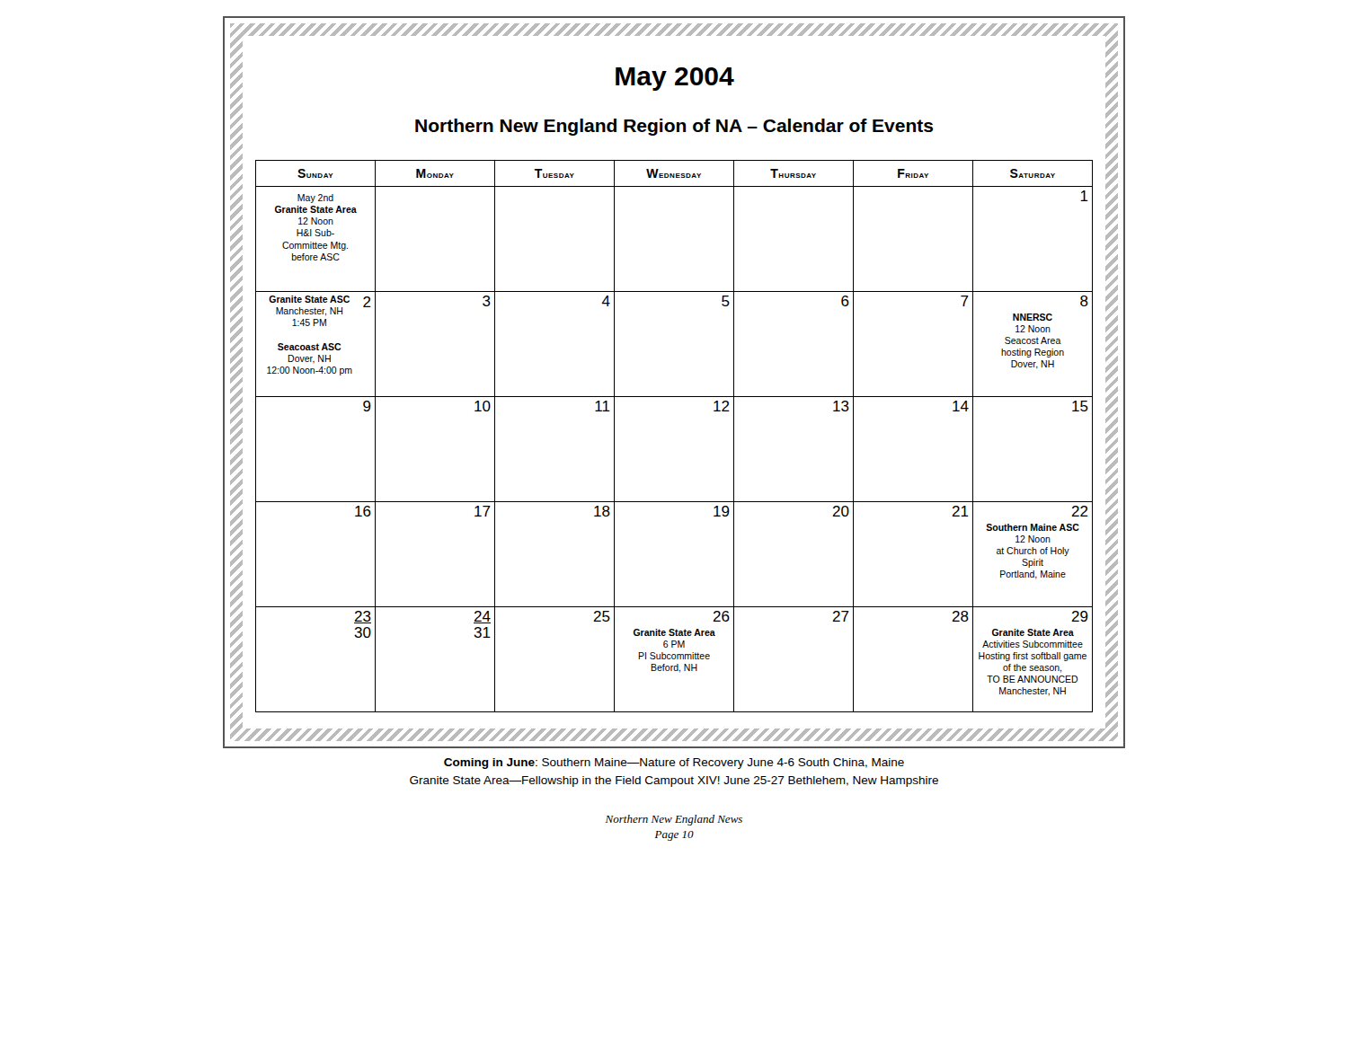May 2004
Northern New England Region of NA – Calendar of Events
| S unday | M onday | T uesday | W ednesday | T hursday | F riday | S aturday |
| --- | --- | --- | --- | --- | --- | --- |
| May 2nd Granite State Area 12 Noon H&I Sub- Committee Mtg. before ASC | | | | | | 1 |
| Granite State ASC Manchester, NH 1:45 PM Seacoast ASC Dover, NH 12:00 Noon-4:00 pm 2 | 3 | 4 | 5 | 6 | 7 | 8 NNERSC 12 Noon Seacost Area hosting Region Dover, NH |
| 9 | 10 | 11 | 12 | 13 | 14 | 15 |
| 16 | 17 | 18 | 19 | 20 | 21 | 22 Southern Maine ASC 12 Noon at Church of Holy Spirit Portland, Maine |
| 23 30 | 24 31 | 25 | 26 Granite State Area 6 PM PI Subcommittee Beford, NH | 27 | 28 | 29 Granite State Area Activities Subcommittee Hosting first softball game of the season, TO BE ANNOUNCED Manchester, NH |
Coming in June: Southern Maine—Nature of Recovery June 4-6 South China, Maine
Granite State Area—Fellowship in the Field Campout XIV! June 25-27 Bethlehem, New Hampshire
Northern New England News
Page 10